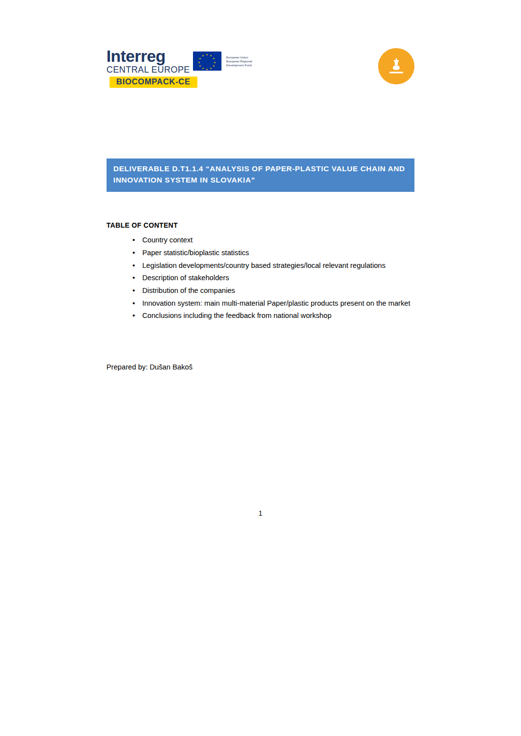Interreg CENTRAL EUROPE
★ ★ ★ ★ ★ ★ ★ ★ ★ ★ ★ ★
European Union
European Regional
Development Fund
BIOCOMPACK-CE
Deliverable D.T1.1.4 “Analysis of Paper-Plastic Value Chain and Innovation System in Slovakia”
TABLE OF CONTENT
Country context
Paper statistic/bioplastic statistics
Legislation developments/country based strategies/local relevant regulations
Description of stakeholders
Distribution of the companies
Innovation system: main multi-material Paper/plastic products present on the market
Conclusions including the feedback from national workshop
Prepared by: Dušan Bakoš
1